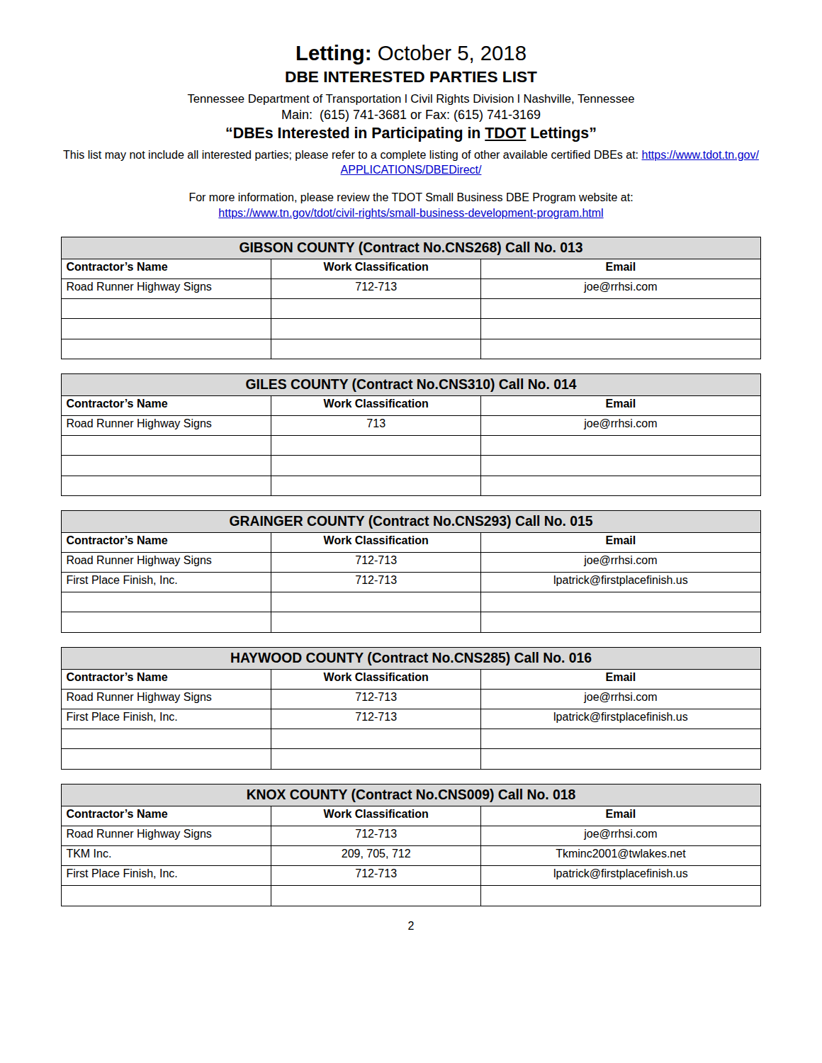Letting: October 5, 2018
DBE INTERESTED PARTIES LIST
Tennessee Department of Transportation l Civil Rights Division l Nashville, Tennessee
Main: (615) 741-3681 or Fax: (615) 741-3169
“DBEs Interested in Participating in TDOT Lettings”
This list may not include all interested parties; please refer to a complete listing of other available certified DBEs at: https://www.tdot.tn.gov/APPLICATIONS/DBEDirect/
For more information, please review the TDOT Small Business DBE Program website at:
https://www.tn.gov/tdot/civil-rights/small-business-development-program.html
GIBSON COUNTY (Contract No.CNS268) Call No. 013
| Contractor’s Name | Work Classification | Email |
| --- | --- | --- |
| Road Runner Highway Signs | 712-713 | joe@rrhsi.com |
GILES COUNTY (Contract No.CNS310) Call No. 014
| Contractor’s Name | Work Classification | Email |
| --- | --- | --- |
| Road Runner Highway Signs | 713 | joe@rrhsi.com |
GRAINGER COUNTY (Contract No.CNS293) Call No. 015
| Contractor’s Name | Work Classification | Email |
| --- | --- | --- |
| Road Runner Highway Signs | 712-713 | joe@rrhsi.com |
| First Place Finish, Inc. | 712-713 | lpatrick@firstplacefinish.us |
HAYWOOD COUNTY (Contract No.CNS285) Call No. 016
| Contractor’s Name | Work Classification | Email |
| --- | --- | --- |
| Road Runner Highway Signs | 712-713 | joe@rrhsi.com |
| First Place Finish, Inc. | 712-713 | lpatrick@firstplacefinish.us |
KNOX COUNTY (Contract No.CNS009) Call No. 018
| Contractor’s Name | Work Classification | Email |
| --- | --- | --- |
| Road Runner Highway Signs | 712-713 | joe@rrhsi.com |
| TKM Inc. | 209, 705, 712 | Tkminc2001@twlakes.net |
| First Place Finish, Inc. | 712-713 | lpatrick@firstplacefinish.us |
2